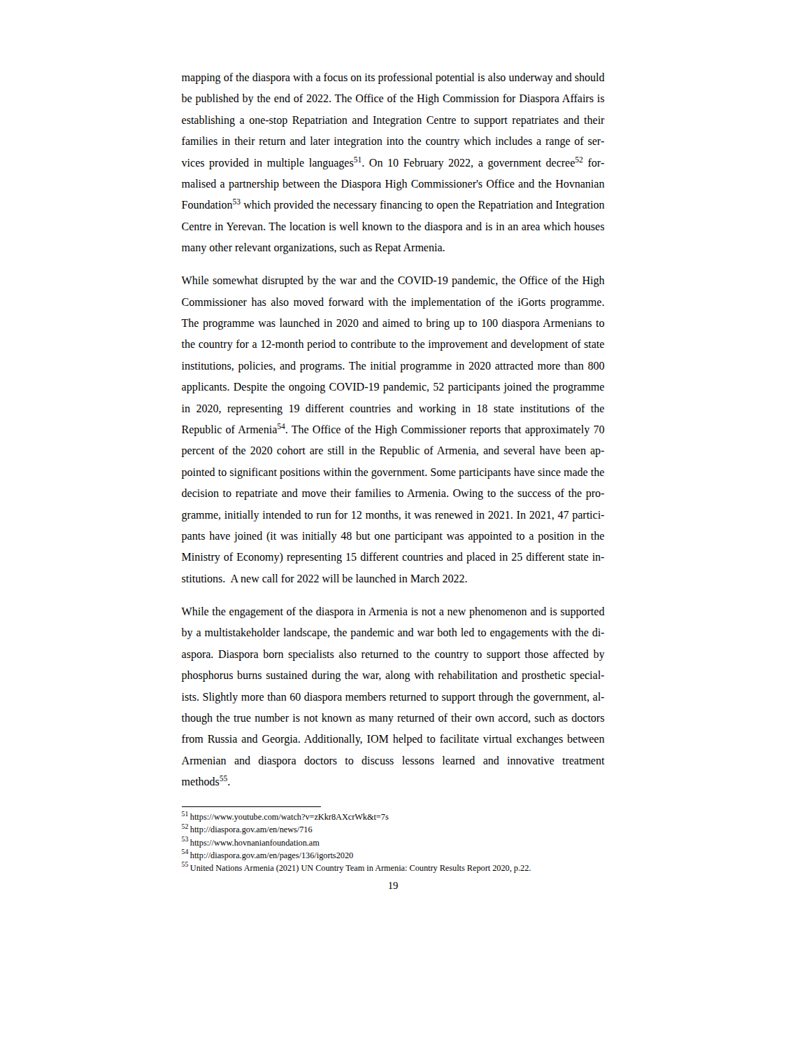mapping of the diaspora with a focus on its professional potential is also underway and should be published by the end of 2022. The Office of the High Commission for Diaspora Affairs is establishing a one-stop Repatriation and Integration Centre to support repatriates and their families in their return and later integration into the country which includes a range of services provided in multiple languages51. On 10 February 2022, a government decree52 formalised a partnership between the Diaspora High Commissioner's Office and the Hovnanian Foundation53 which provided the necessary financing to open the Repatriation and Integration Centre in Yerevan. The location is well known to the diaspora and is in an area which houses many other relevant organizations, such as Repat Armenia.
While somewhat disrupted by the war and the COVID-19 pandemic, the Office of the High Commissioner has also moved forward with the implementation of the iGorts programme. The programme was launched in 2020 and aimed to bring up to 100 diaspora Armenians to the country for a 12-month period to contribute to the improvement and development of state institutions, policies, and programs. The initial programme in 2020 attracted more than 800 applicants. Despite the ongoing COVID-19 pandemic, 52 participants joined the programme in 2020, representing 19 different countries and working in 18 state institutions of the Republic of Armenia54. The Office of the High Commissioner reports that approximately 70 percent of the 2020 cohort are still in the Republic of Armenia, and several have been appointed to significant positions within the government. Some participants have since made the decision to repatriate and move their families to Armenia. Owing to the success of the programme, initially intended to run for 12 months, it was renewed in 2021. In 2021, 47 participants have joined (it was initially 48 but one participant was appointed to a position in the Ministry of Economy) representing 15 different countries and placed in 25 different state institutions. A new call for 2022 will be launched in March 2022.
While the engagement of the diaspora in Armenia is not a new phenomenon and is supported by a multistakeholder landscape, the pandemic and war both led to engagements with the diaspora. Diaspora born specialists also returned to the country to support those affected by phosphorus burns sustained during the war, along with rehabilitation and prosthetic specialists. Slightly more than 60 diaspora members returned to support through the government, although the true number is not known as many returned of their own accord, such as doctors from Russia and Georgia. Additionally, IOM helped to facilitate virtual exchanges between Armenian and diaspora doctors to discuss lessons learned and innovative treatment methods55.
51https://www.youtube.com/watch?v=zKkr8AXcrWk&t=7s
52http://diaspora.gov.am/en/news/716
53https://www.hovnanianfoundation.am
54http://diaspora.gov.am/en/pages/136/igorts2020
55United Nations Armenia (2021) UN Country Team in Armenia: Country Results Report 2020, p.22.
19